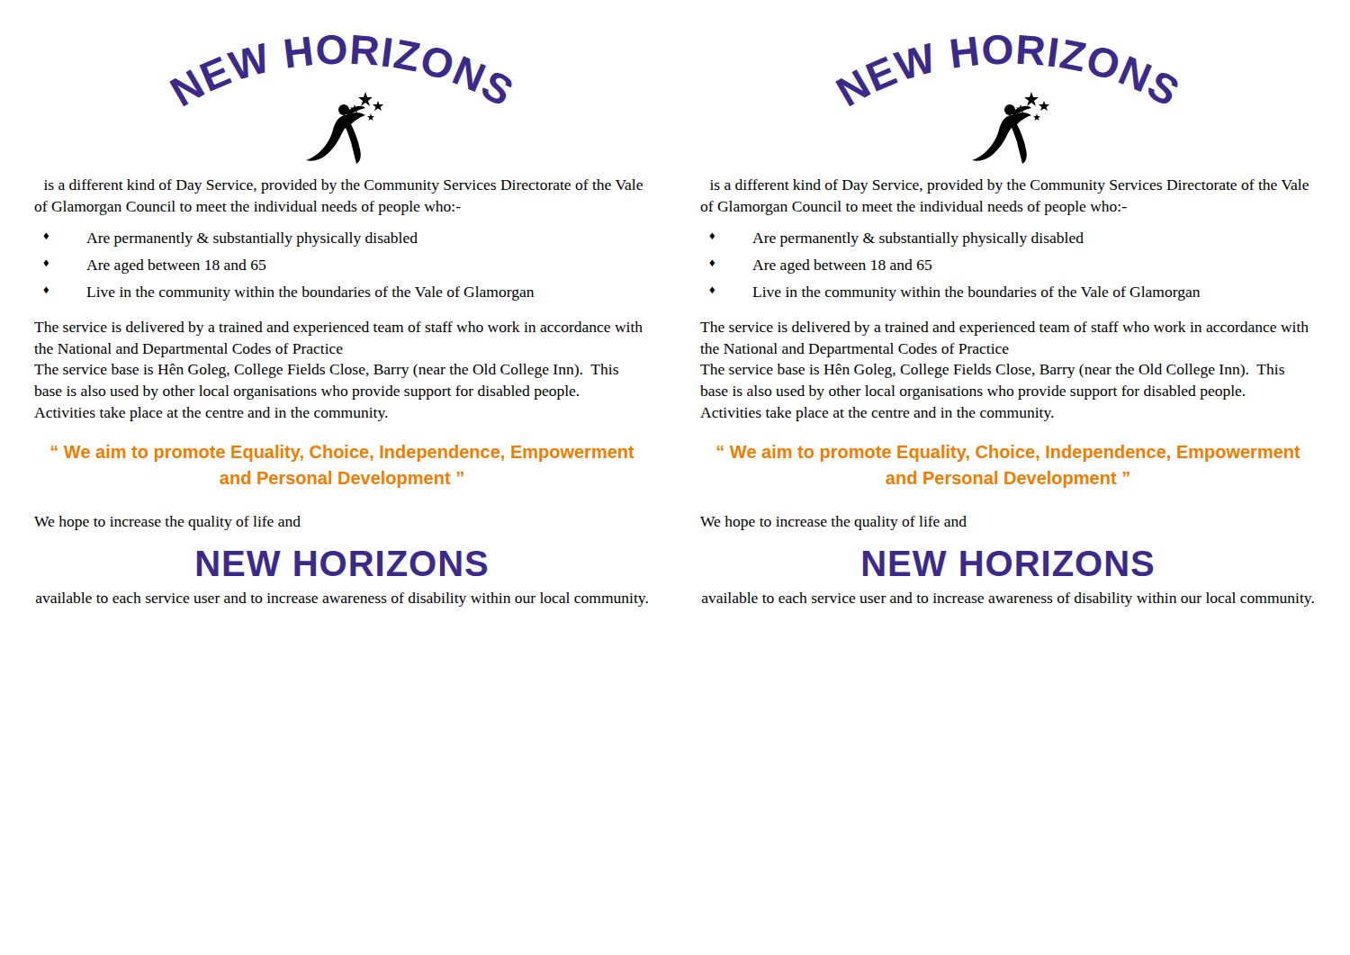NEW HORIZONS
is a different kind of Day Service, provided by the Community Services Directorate of the Vale of Glamorgan Council to meet the individual needs of people who:-
Are permanently & substantially physically disabled
Are aged between 18 and 65
Live in the community within the boundaries of the Vale of Glamorgan
The service is delivered by a trained and experienced team of staff who work in accordance with the National and Departmental Codes of Practice
The service base is Hên Goleg, College Fields Close, Barry (near the Old College Inn). This base is also used by other local organisations who provide support for disabled people.
Activities take place at the centre and in the community.
“ We aim to promote Equality, Choice, Independence, Empowerment and Personal Development ”
We hope to increase the quality of life and
NEW HORIZONS
available to each service user and to increase awareness of disability within our local community.
NEW HORIZONS
is a different kind of Day Service, provided by the Community Services Directorate of the Vale of Glamorgan Council to meet the individual needs of people who:-
Are permanently & substantially physically disabled
Are aged between 18 and 65
Live in the community within the boundaries of the Vale of Glamorgan
The service is delivered by a trained and experienced team of staff who work in accordance with the National and Departmental Codes of Practice
The service base is Hên Goleg, College Fields Close, Barry (near the Old College Inn). This base is also used by other local organisations who provide support for disabled people.
Activities take place at the centre and in the community.
“ We aim to promote Equality, Choice, Independence, Empowerment and Personal Development ”
We hope to increase the quality of life and
NEW HORIZONS
available to each service user and to increase awareness of disability within our local community.